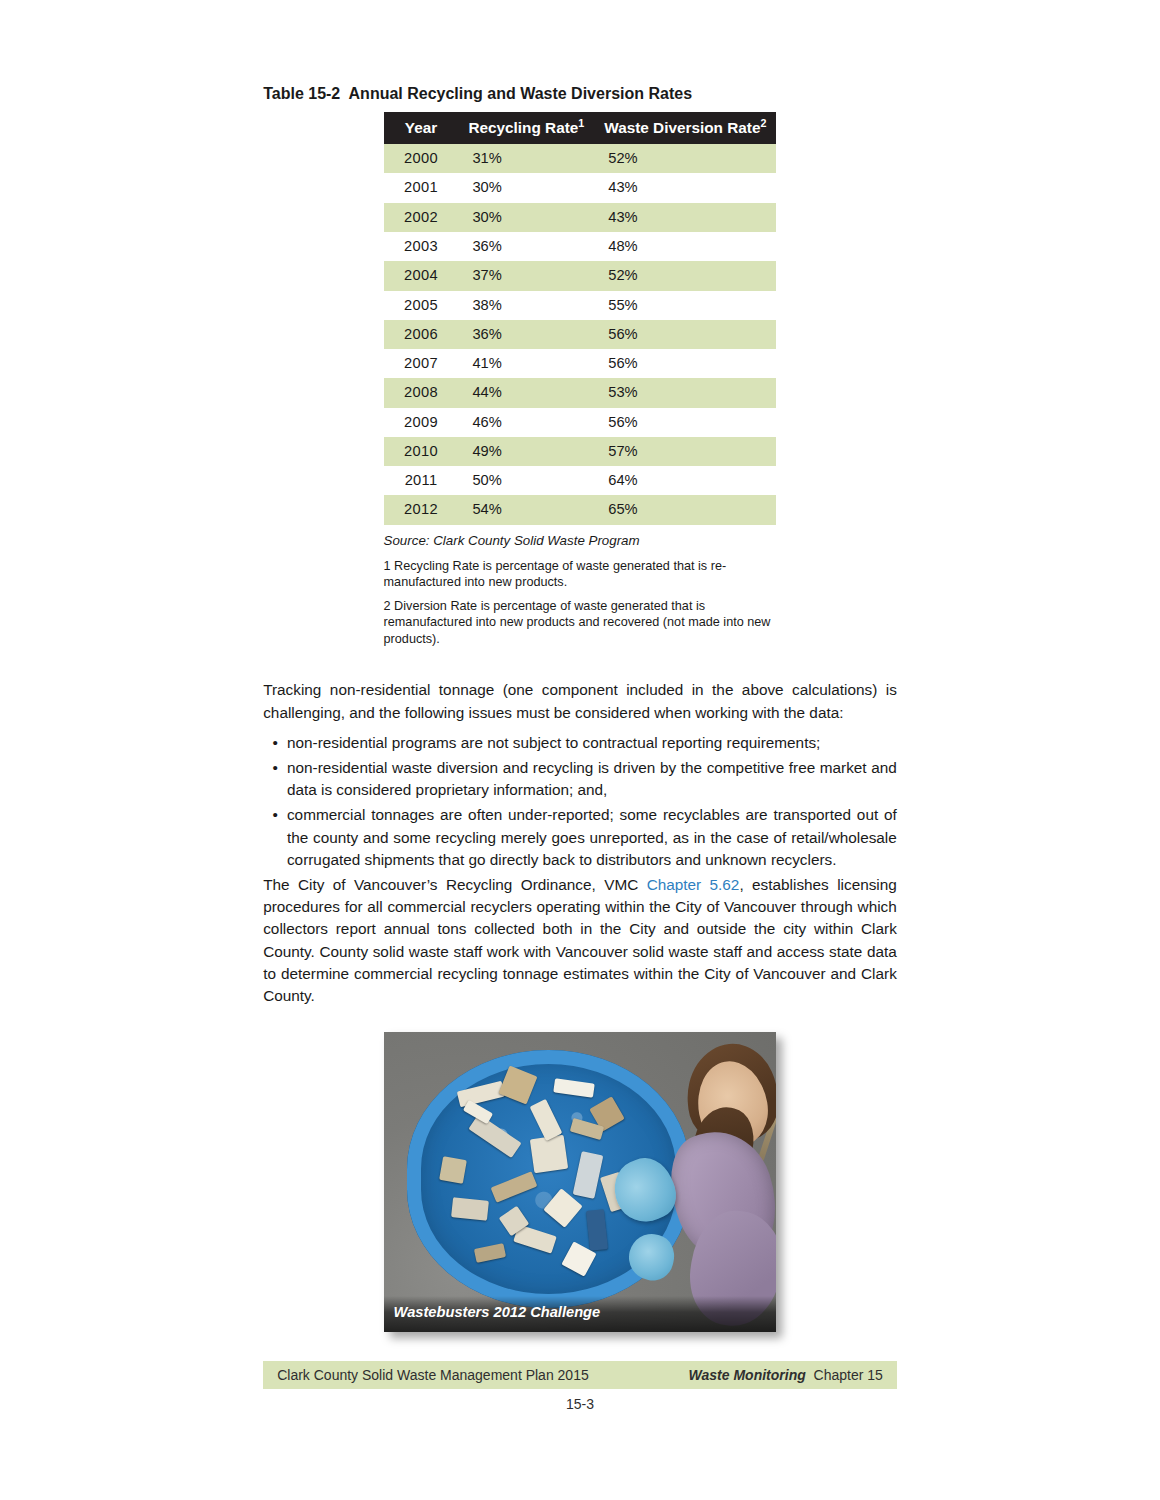Table 15-2 Annual Recycling and Waste Diversion Rates
| Year | Recycling Rate 1 | Waste Diversion Rate 2 |
| --- | --- | --- |
| 2000 | 31% | 52% |
| 2001 | 30% | 43% |
| 2002 | 30% | 43% |
| 2003 | 36% | 48% |
| 2004 | 37% | 52% |
| 2005 | 38% | 55% |
| 2006 | 36% | 56% |
| 2007 | 41% | 56% |
| 2008 | 44% | 53% |
| 2009 | 46% | 56% |
| 2010 | 49% | 57% |
| 2011 | 50% | 64% |
| 2012 | 54% | 65% |
Source: Clark County Solid Waste Program
1 Recycling Rate is percentage of waste generated that is re-manufactured into new products.
2 Diversion Rate is percentage of waste generated that is remanufactured into new products and recovered (not made into new products).
Tracking non-residential tonnage (one component included in the above calculations) is challenging, and the following issues must be considered when working with the data:
non-residential programs are not subject to contractual reporting requirements;
non-residential waste diversion and recycling is driven by the competitive free market and data is considered proprietary information; and,
commercial tonnages are often under-reported; some recyclables are transported out of the county and some recycling merely goes unreported, as in the case of retail/wholesale corrugated shipments that go directly back to distributors and unknown recyclers.
The City of Vancouver’s Recycling Ordinance, VMC Chapter 5.62, establishes licensing procedures for all commercial recyclers operating within the City of Vancouver through which collectors report annual tons collected both in the City and outside the city within Clark County. County solid waste staff work with Vancouver solid waste staff and access state data to determine commercial recycling tonnage estimates within the City of Vancouver and Clark County.
Wastebusters 2012 Challenge
Clark County Solid Waste Management Plan 2015 Waste Monitoring Chapter 15
15-3